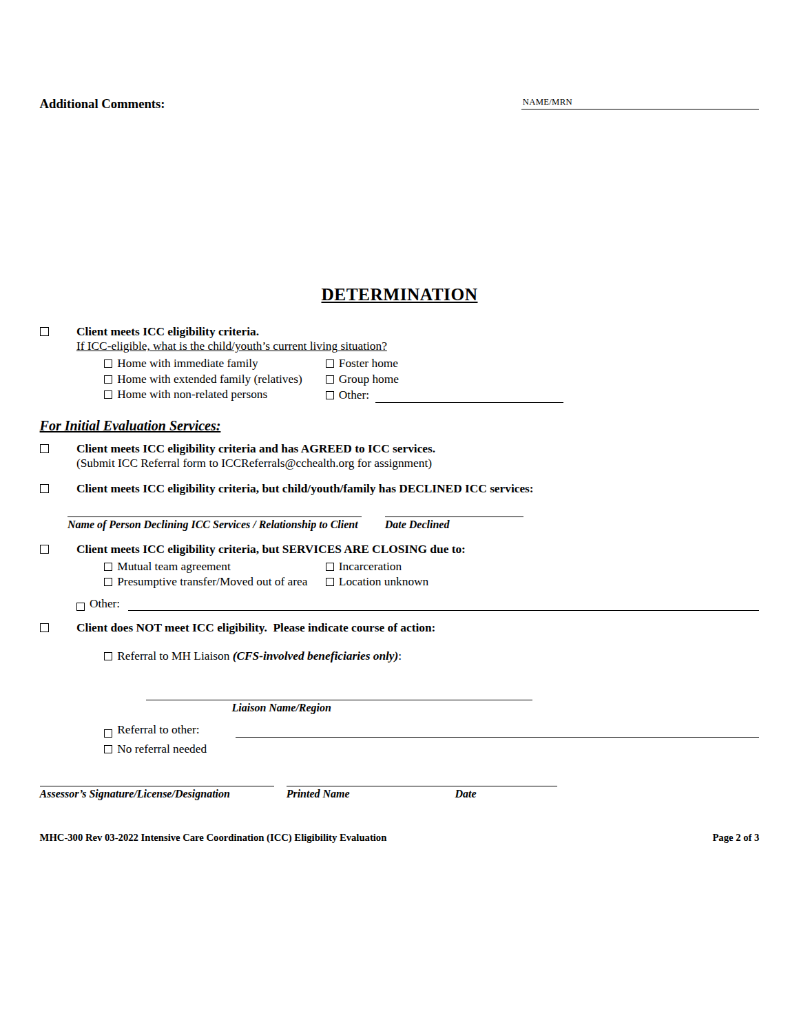Additional Comments:
NAME/MRN
DETERMINATION
Client meets ICC eligibility criteria.
If ICC-eligible, what is the child/youth’s current living situation?
Home with immediate family
Foster home
Home with extended family (relatives)
Group home
Home with non-related persons
Other:
For Initial Evaluation Services:
Client meets ICC eligibility criteria and has AGREED to ICC services.
(Submit ICC Referral form to ICCReferrals@cchealth.org for assignment)
Client meets ICC eligibility criteria, but child/youth/family has DECLINED ICC services:
Name of Person Declining ICC Services / Relationship to Client
Date Declined
Client meets ICC eligibility criteria, but SERVICES ARE CLOSING due to:
Mutual team agreement
Incarceration
Presumptive transfer/Moved out of area
Location unknown
Other:
Client does NOT meet ICC eligibility. Please indicate course of action:
Referral to MH Liaison (CFS-involved beneficiaries only):
Liaison Name/Region
Referral to other:
No referral needed
Assessor’s Signature/License/Designation
Printed Name
Date
MHC-300 Rev 03-2022 Intensive Care Coordination (ICC) Eligibility Evaluation
Page 2 of 3